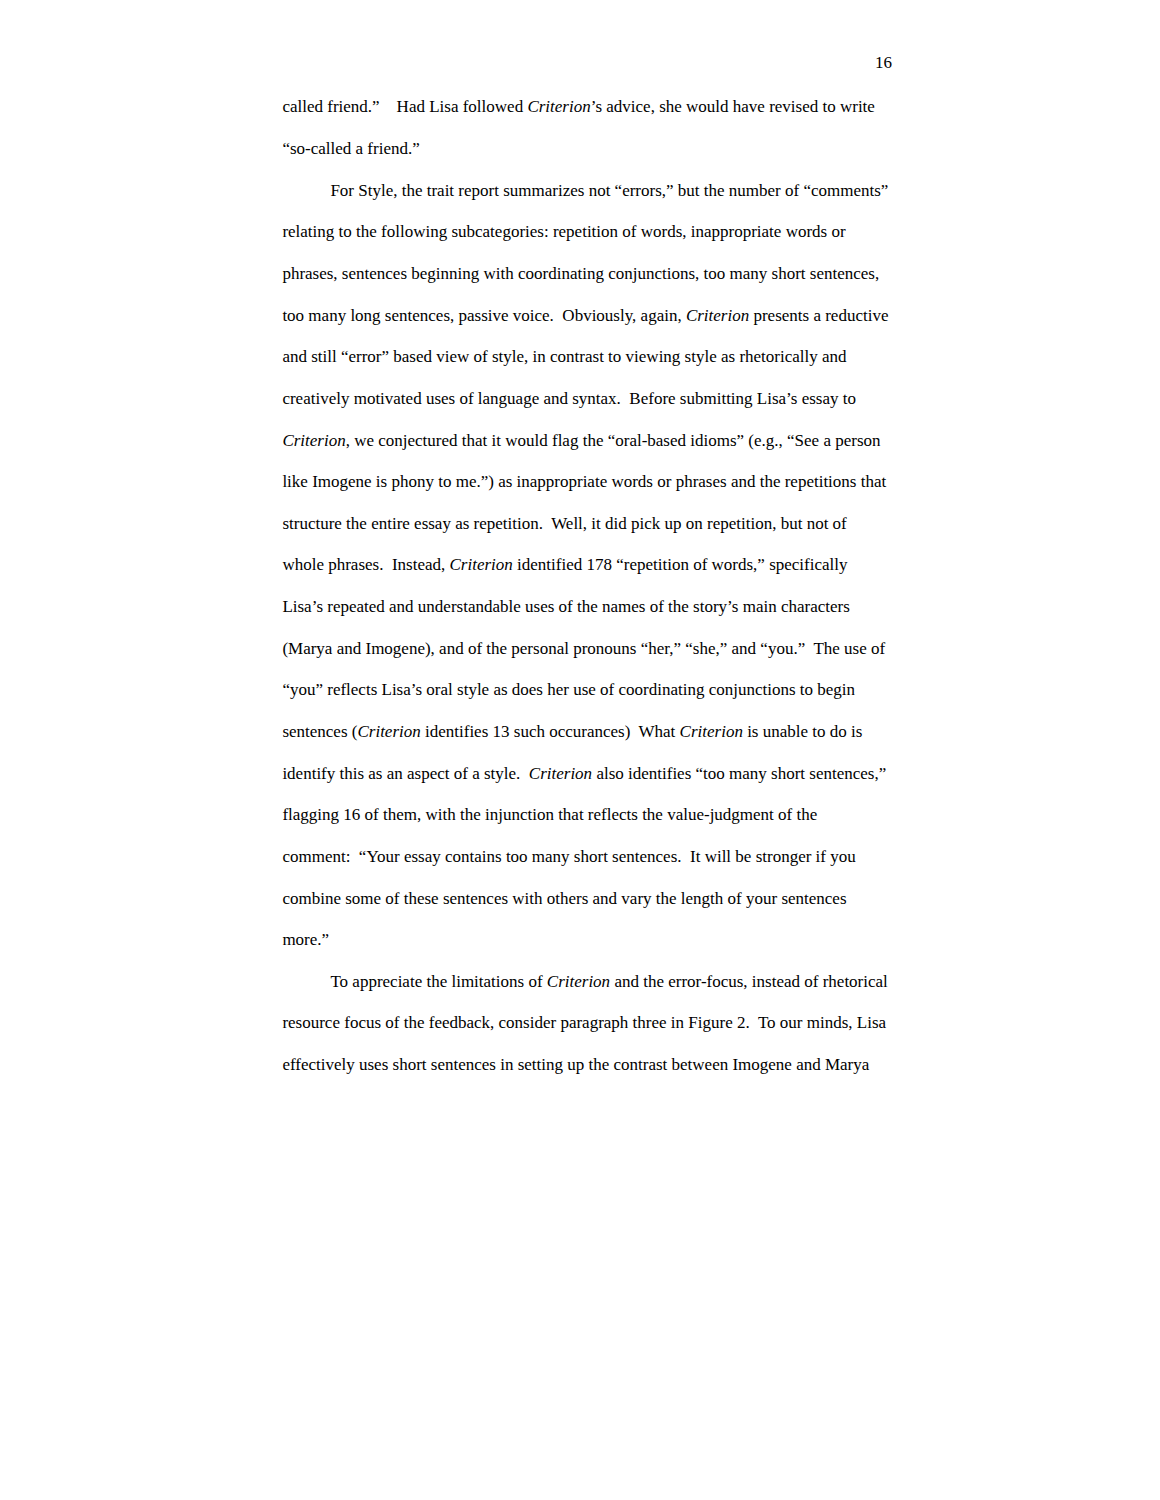16
called friend.” Had Lisa followed Criterion’s advice, she would have revised to write “so-called a friend.”
For Style, the trait report summarizes not “errors,” but the number of “comments” relating to the following subcategories: repetition of words, inappropriate words or phrases, sentences beginning with coordinating conjunctions, too many short sentences, too many long sentences, passive voice. Obviously, again, Criterion presents a reductive and still “error” based view of style, in contrast to viewing style as rhetorically and creatively motivated uses of language and syntax. Before submitting Lisa’s essay to Criterion, we conjectured that it would flag the “oral-based idioms” (e.g., “See a person like Imogene is phony to me.”) as inappropriate words or phrases and the repetitions that structure the entire essay as repetition. Well, it did pick up on repetition, but not of whole phrases. Instead, Criterion identified 178 “repetition of words,” specifically Lisa’s repeated and understandable uses of the names of the story’s main characters (Marya and Imogene), and of the personal pronouns “her,” “she,” and “you.” The use of “you” reflects Lisa’s oral style as does her use of coordinating conjunctions to begin sentences (Criterion identifies 13 such occurances) What Criterion is unable to do is identify this as an aspect of a style. Criterion also identifies “too many short sentences,” flagging 16 of them, with the injunction that reflects the value-judgment of the comment: “Your essay contains too many short sentences. It will be stronger if you combine some of these sentences with others and vary the length of your sentences more.”
To appreciate the limitations of Criterion and the error-focus, instead of rhetorical resource focus of the feedback, consider paragraph three in Figure 2. To our minds, Lisa effectively uses short sentences in setting up the contrast between Imogene and Marya